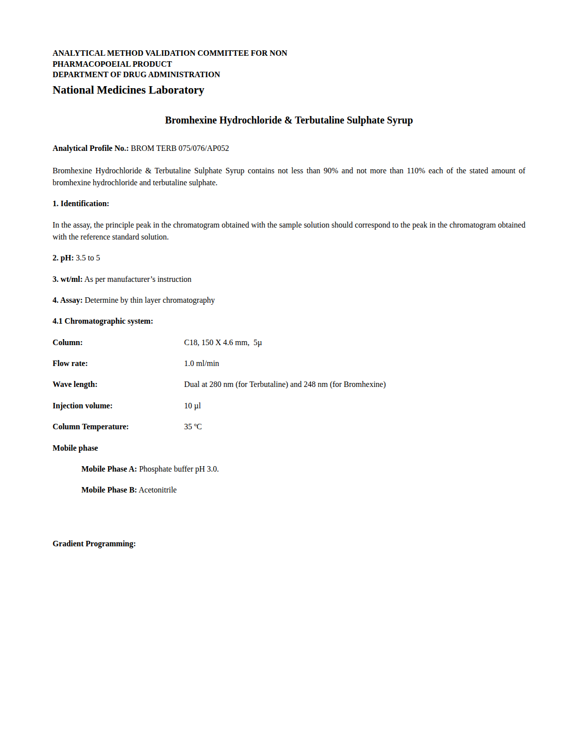ANALYTICAL METHOD VALIDATION COMMITTEE FOR NON
PHARMACOPOEIAL PRODUCT
DEPARTMENT OF DRUG ADMINISTRATION
National Medicines Laboratory
Bromhexine Hydrochloride & Terbutaline Sulphate Syrup
Analytical Profile No.: BROM TERB 075/076/AP052
Bromhexine Hydrochloride & Terbutaline Sulphate Syrup contains not less than 90% and not more than 110% each of the stated amount of bromhexine hydrochloride and terbutaline sulphate.
1. Identification:
In the assay, the principle peak in the chromatogram obtained with the sample solution should correspond to the peak in the chromatogram obtained with the reference standard solution.
2. pH: 3.5 to 5
3. wt/ml: As per manufacturer’s instruction
4. Assay: Determine by thin layer chromatography
4.1 Chromatographic system:
Column:
C18, 150 X 4.6 mm, 5µ
Flow rate:
1.0 ml/min
Wave length:
Dual at 280 nm (for Terbutaline) and 248 nm (for Bromhexine)
Injection volume:
10 µl
Column Temperature:
35 ºC
Mobile phase
Mobile Phase A: Phosphate buffer pH 3.0.
Mobile Phase B: Acetonitrile
Gradient Programming: